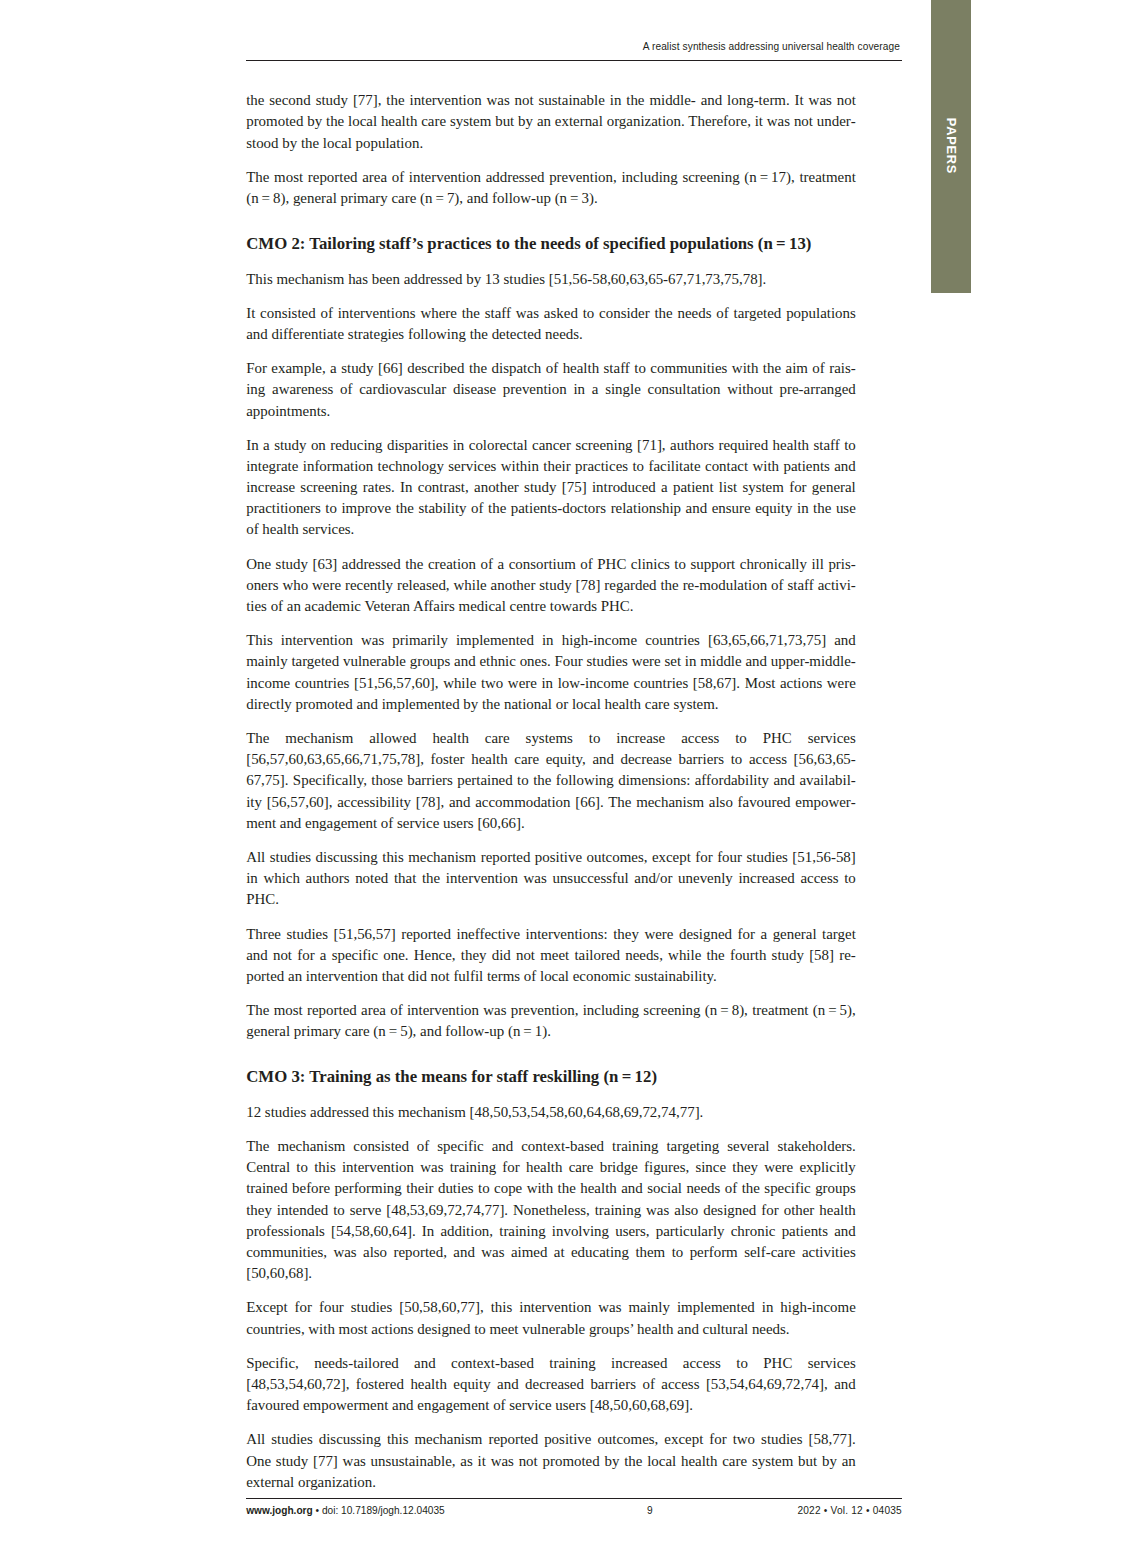PAPERS
A realist synthesis addressing universal health coverage
the second study [77], the intervention was not sustainable in the middle- and long-term. It was not promoted by the local health care system but by an external organization. Therefore, it was not understood by the local population.
The most reported area of intervention addressed prevention, including screening (n = 17), treatment (n = 8), general primary care (n = 7), and follow-up (n = 3).
CMO 2: Tailoring staff’s practices to the needs of specified populations (n = 13)
This mechanism has been addressed by 13 studies [51,56-58,60,63,65-67,71,73,75,78].
It consisted of interventions where the staff was asked to consider the needs of targeted populations and differentiate strategies following the detected needs.
For example, a study [66] described the dispatch of health staff to communities with the aim of raising awareness of cardiovascular disease prevention in a single consultation without pre-arranged appointments.
In a study on reducing disparities in colorectal cancer screening [71], authors required health staff to integrate information technology services within their practices to facilitate contact with patients and increase screening rates. In contrast, another study [75] introduced a patient list system for general practitioners to improve the stability of the patients-doctors relationship and ensure equity in the use of health services.
One study [63] addressed the creation of a consortium of PHC clinics to support chronically ill prisoners who were recently released, while another study [78] regarded the re-modulation of staff activities of an academic Veteran Affairs medical centre towards PHC.
This intervention was primarily implemented in high-income countries [63,65,66,71,73,75] and mainly targeted vulnerable groups and ethnic ones. Four studies were set in middle and upper-middle-income countries [51,56,57,60], while two were in low-income countries [58,67]. Most actions were directly promoted and implemented by the national or local health care system.
The mechanism allowed health care systems to increase access to PHC services [56,57,60,63,65,66,71,75,78], foster health care equity, and decrease barriers to access [56,63,65-67,75]. Specifically, those barriers pertained to the following dimensions: affordability and availability [56,57,60], accessibility [78], and accommodation [66]. The mechanism also favoured empowerment and engagement of service users [60,66].
All studies discussing this mechanism reported positive outcomes, except for four studies [51,56-58] in which authors noted that the intervention was unsuccessful and/or unevenly increased access to PHC.
Three studies [51,56,57] reported ineffective interventions: they were designed for a general target and not for a specific one. Hence, they did not meet tailored needs, while the fourth study [58] reported an intervention that did not fulfil terms of local economic sustainability.
The most reported area of intervention was prevention, including screening (n = 8), treatment (n = 5), general primary care (n = 5), and follow-up (n = 1).
CMO 3: Training as the means for staff reskilling (n = 12)
12 studies addressed this mechanism [48,50,53,54,58,60,64,68,69,72,74,77].
The mechanism consisted of specific and context-based training targeting several stakeholders. Central to this intervention was training for health care bridge figures, since they were explicitly trained before performing their duties to cope with the health and social needs of the specific groups they intended to serve [48,53,69,72,74,77]. Nonetheless, training was also designed for other health professionals [54,58,60,64]. In addition, training involving users, particularly chronic patients and communities, was also reported, and was aimed at educating them to perform self-care activities [50,60,68].
Except for four studies [50,58,60,77], this intervention was mainly implemented in high-income countries, with most actions designed to meet vulnerable groups’ health and cultural needs.
Specific, needs-tailored and context-based training increased access to PHC services [48,53,54,60,72], fostered health equity and decreased barriers of access [53,54,64,69,72,74], and favoured empowerment and engagement of service users [48,50,60,68,69].
All studies discussing this mechanism reported positive outcomes, except for two studies [58,77]. One study [77] was unsustainable, as it was not promoted by the local health care system but by an external organization.
www.jogh.org • doi: 10.7189/jogh.12.04035
9
2022 • Vol. 12 • 04035